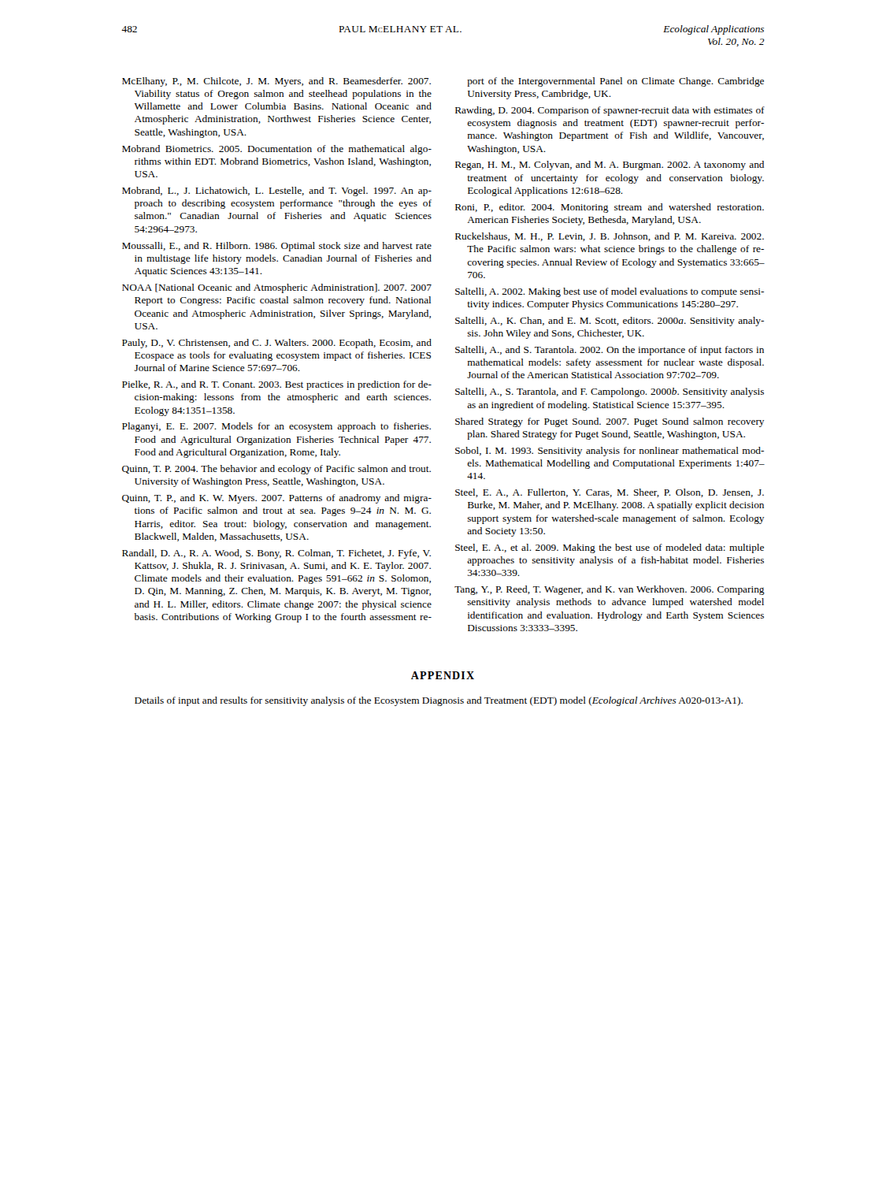482
PAUL Mc ELHANY ET AL.
Ecological Applications
Vol. 20, No. 2
McElhany, P., M. Chilcote, J. M. Myers, and R. Beamesderfer. 2007. Viability status of Oregon salmon and steelhead populations in the Willamette and Lower Columbia Basins. National Oceanic and Atmospheric Administration, Northwest Fisheries Science Center, Seattle, Washington, USA.
Mobrand Biometrics. 2005. Documentation of the mathematical algorithms within EDT. Mobrand Biometrics, Vashon Island, Washington, USA.
Mobrand, L., J. Lichatowich, L. Lestelle, and T. Vogel. 1997. An approach to describing ecosystem performance "through the eyes of salmon." Canadian Journal of Fisheries and Aquatic Sciences 54:2964–2973.
Moussalli, E., and R. Hilborn. 1986. Optimal stock size and harvest rate in multistage life history models. Canadian Journal of Fisheries and Aquatic Sciences 43:135–141.
NOAA [National Oceanic and Atmospheric Administration]. 2007. 2007 Report to Congress: Pacific coastal salmon recovery fund. National Oceanic and Atmospheric Administration, Silver Springs, Maryland, USA.
Pauly, D., V. Christensen, and C. J. Walters. 2000. Ecopath, Ecosim, and Ecospace as tools for evaluating ecosystem impact of fisheries. ICES Journal of Marine Science 57:697–706.
Pielke, R. A., and R. T. Conant. 2003. Best practices in prediction for decision-making: lessons from the atmospheric and earth sciences. Ecology 84:1351–1358.
Plaganyi, E. E. 2007. Models for an ecosystem approach to fisheries. Food and Agricultural Organization Fisheries Technical Paper 477. Food and Agricultural Organization, Rome, Italy.
Quinn, T. P. 2004. The behavior and ecology of Pacific salmon and trout. University of Washington Press, Seattle, Washington, USA.
Quinn, T. P., and K. W. Myers. 2007. Patterns of anadromy and migrations of Pacific salmon and trout at sea. Pages 9–24 in N. M. G. Harris, editor. Sea trout: biology, conservation and management. Blackwell, Malden, Massachusetts, USA.
Randall, D. A., R. A. Wood, S. Bony, R. Colman, T. Fichetet, J. Fyfe, V. Kattsov, J. Shukla, R. J. Srinivasan, A. Sumi, and K. E. Taylor. 2007. Climate models and their evaluation. Pages 591–662 in S. Solomon, D. Qin, M. Manning, Z. Chen, M. Marquis, K. B. Averyt, M. Tignor, and H. L. Miller, editors. Climate change 2007: the physical science basis. Contributions of Working Group I to the fourth assessment report of the Intergovernmental Panel on Climate Change. Cambridge University Press, Cambridge, UK.
Rawding, D. 2004. Comparison of spawner-recruit data with estimates of ecosystem diagnosis and treatment (EDT) spawner-recruit performance. Washington Department of Fish and Wildlife, Vancouver, Washington, USA.
Regan, H. M., M. Colyvan, and M. A. Burgman. 2002. A taxonomy and treatment of uncertainty for ecology and conservation biology. Ecological Applications 12:618–628.
Roni, P., editor. 2004. Monitoring stream and watershed restoration. American Fisheries Society, Bethesda, Maryland, USA.
Ruckelshaus, M. H., P. Levin, J. B. Johnson, and P. M. Kareiva. 2002. The Pacific salmon wars: what science brings to the challenge of recovering species. Annual Review of Ecology and Systematics 33:665–706.
Saltelli, A. 2002. Making best use of model evaluations to compute sensitivity indices. Computer Physics Communications 145:280–297.
Saltelli, A., K. Chan, and E. M. Scott, editors. 2000a. Sensitivity analysis. John Wiley and Sons, Chichester, UK.
Saltelli, A., and S. Tarantola. 2002. On the importance of input factors in mathematical models: safety assessment for nuclear waste disposal. Journal of the American Statistical Association 97:702–709.
Saltelli, A., S. Tarantola, and F. Campolongo. 2000b. Sensitivity analysis as an ingredient of modeling. Statistical Science 15:377–395.
Shared Strategy for Puget Sound. 2007. Puget Sound salmon recovery plan. Shared Strategy for Puget Sound, Seattle, Washington, USA.
Sobol, I. M. 1993. Sensitivity analysis for nonlinear mathematical models. Mathematical Modelling and Computational Experiments 1:407–414.
Steel, E. A., A. Fullerton, Y. Caras, M. Sheer, P. Olson, D. Jensen, J. Burke, M. Maher, and P. McElhany. 2008. A spatially explicit decision support system for watershed-scale management of salmon. Ecology and Society 13:50.
Steel, E. A., et al. 2009. Making the best use of modeled data: multiple approaches to sensitivity analysis of a fish-habitat model. Fisheries 34:330–339.
Tang, Y., P. Reed, T. Wagener, and K. van Werkhoven. 2006. Comparing sensitivity analysis methods to advance lumped watershed model identification and evaluation. Hydrology and Earth System Sciences Discussions 3:3333–3395.
Appendix
Details of input and results for sensitivity analysis of the Ecosystem Diagnosis and Treatment (EDT) model (Ecological Archives A020-013-A1).